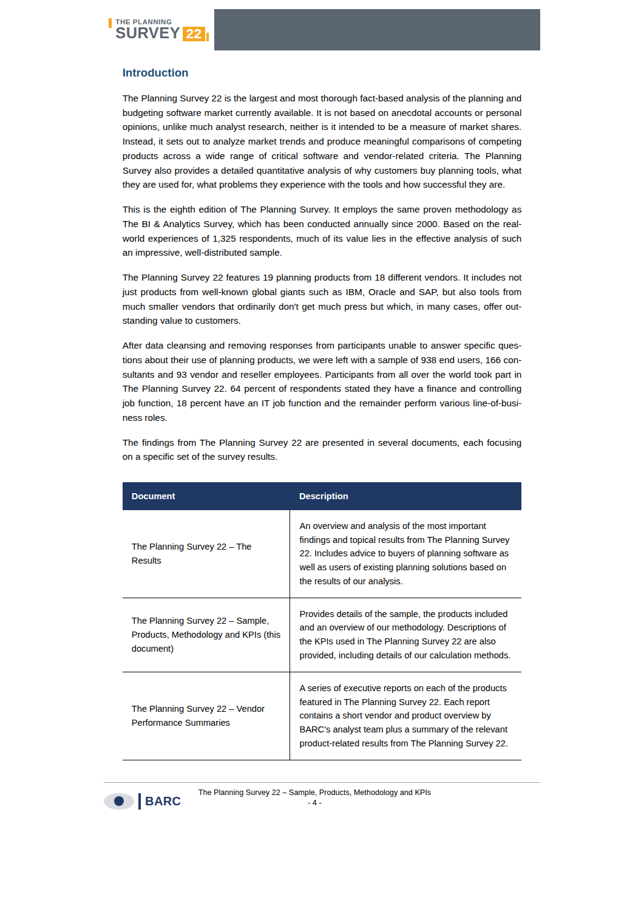The Planning
SURVEY 22
Introduction
The Planning Survey 22 is the largest and most thorough fact-based analysis of the planning and budgeting software market currently available. It is not based on anecdotal accounts or personal opinions, unlike much analyst research, neither is it intended to be a measure of market shares. Instead, it sets out to analyze market trends and produce meaningful comparisons of competing products across a wide range of critical software and vendor-related criteria. The Planning Survey also provides a detailed quantitative analysis of why customers buy planning tools, what they are used for, what problems they experience with the tools and how successful they are.
This is the eighth edition of The Planning Survey. It employs the same proven methodology as The BI & Analytics Survey, which has been conducted annually since 2000. Based on the real-world experiences of 1,325 respondents, much of its value lies in the effective analysis of such an impressive, well-distributed sample.
The Planning Survey 22 features 19 planning products from 18 different vendors. It includes not just products from well-known global giants such as IBM, Oracle and SAP, but also tools from much smaller vendors that ordinarily don't get much press but which, in many cases, offer outstanding value to customers.
After data cleansing and removing responses from participants unable to answer specific questions about their use of planning products, we were left with a sample of 938 end users, 166 consultants and 93 vendor and reseller employees. Participants from all over the world took part in The Planning Survey 22. 64 percent of respondents stated they have a finance and controlling job function, 18 percent have an IT job function and the remainder perform various line-of-business roles.
The findings from The Planning Survey 22 are presented in several documents, each focusing on a specific set of the survey results.
| Document | Description |
| --- | --- |
| The Planning Survey 22 – The Results | An overview and analysis of the most important findings and topical results from The Planning Survey 22. Includes advice to buyers of planning software as well as users of existing planning solutions based on the results of our analysis. |
| The Planning Survey 22 – Sample, Products, Methodology and KPIs (this document) | Provides details of the sample, the products included and an overview of our methodology. Descriptions of the KPIs used in The Planning Survey 22 are also provided, including details of our calculation methods. |
| The Planning Survey 22 – Vendor Performance Summaries | A series of executive reports on each of the products featured in The Planning Survey 22. Each report contains a short vendor and product overview by BARC's analyst team plus a summary of the relevant product-related results from The Planning Survey 22. |
BARC
The Planning Survey 22 – Sample, Products, Methodology and KPIs
- 4 -